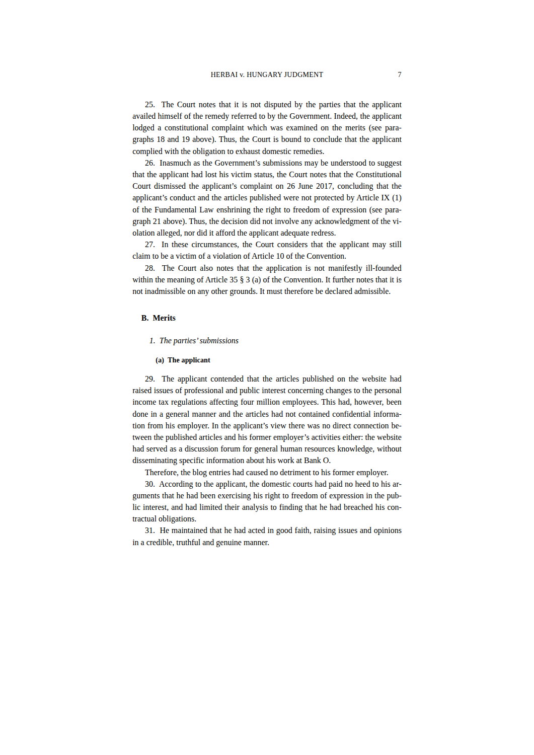HERBAI v. HUNGARY JUDGMENT
7
25. The Court notes that it is not disputed by the parties that the applicant availed himself of the remedy referred to by the Government. Indeed, the applicant lodged a constitutional complaint which was examined on the merits (see paragraphs 18 and 19 above). Thus, the Court is bound to conclude that the applicant complied with the obligation to exhaust domestic remedies.
26. Inasmuch as the Government’s submissions may be understood to suggest that the applicant had lost his victim status, the Court notes that the Constitutional Court dismissed the applicant’s complaint on 26 June 2017, concluding that the applicant’s conduct and the articles published were not protected by Article IX (1) of the Fundamental Law enshrining the right to freedom of expression (see paragraph 21 above). Thus, the decision did not involve any acknowledgment of the violation alleged, nor did it afford the applicant adequate redress.
27. In these circumstances, the Court considers that the applicant may still claim to be a victim of a violation of Article 10 of the Convention.
28. The Court also notes that the application is not manifestly ill-founded within the meaning of Article 35 § 3 (a) of the Convention. It further notes that it is not inadmissible on any other grounds. It must therefore be declared admissible.
B. Merits
1. The parties’ submissions
(a) The applicant
29. The applicant contended that the articles published on the website had raised issues of professional and public interest concerning changes to the personal income tax regulations affecting four million employees. This had, however, been done in a general manner and the articles had not contained confidential information from his employer. In the applicant’s view there was no direct connection between the published articles and his former employer’s activities either: the website had served as a discussion forum for general human resources knowledge, without disseminating specific information about his work at Bank O.
Therefore, the blog entries had caused no detriment to his former employer.
30. According to the applicant, the domestic courts had paid no heed to his arguments that he had been exercising his right to freedom of expression in the public interest, and had limited their analysis to finding that he had breached his contractual obligations.
31. He maintained that he had acted in good faith, raising issues and opinions in a credible, truthful and genuine manner.